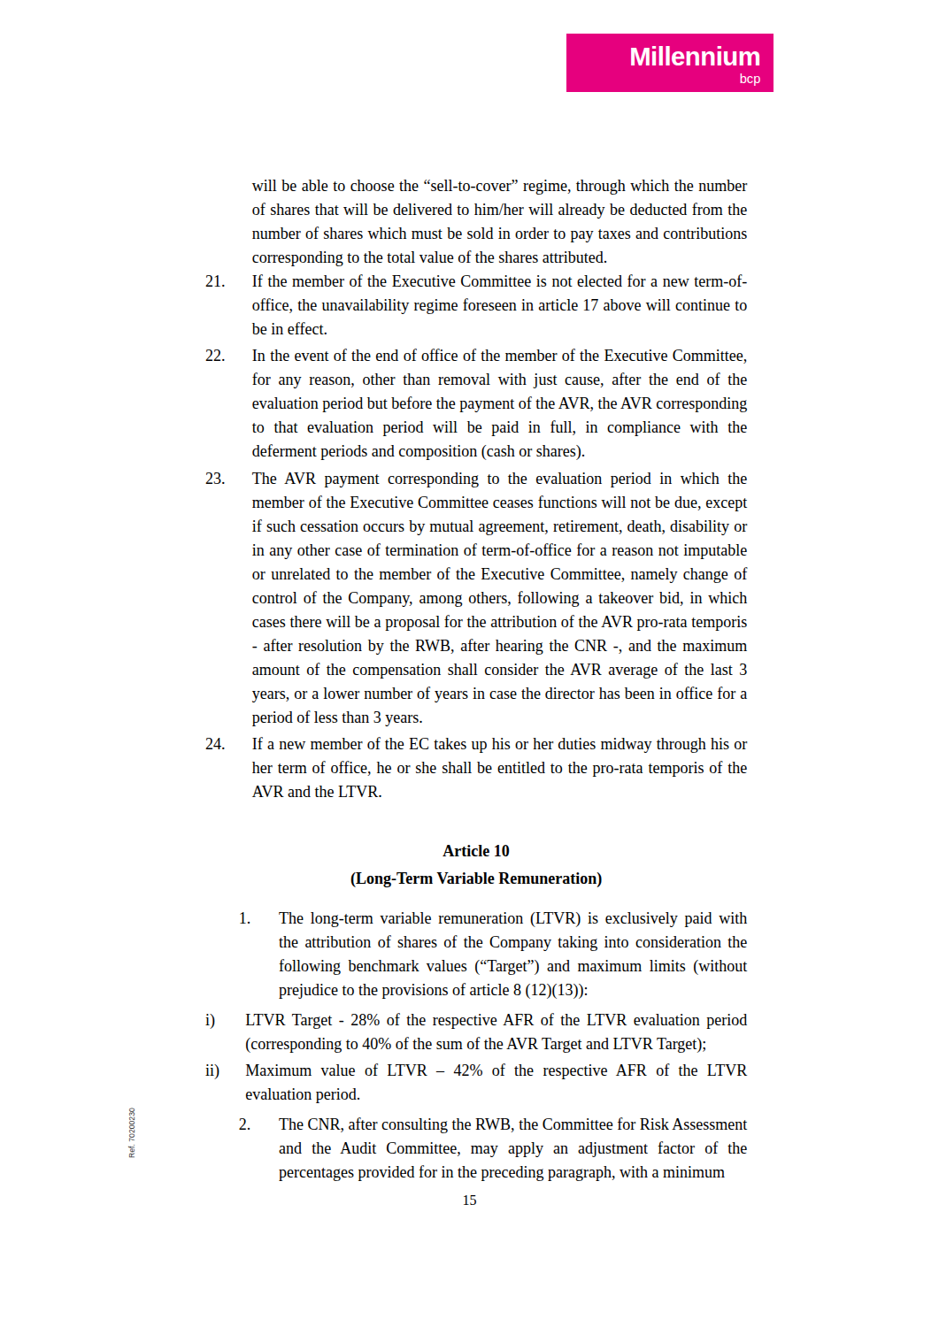Millennium bcp
will be able to choose the “sell-to-cover” regime, through which the number of shares that will be delivered to him/her will already be deducted from the number of shares which must be sold in order to pay taxes and contributions corresponding to the total value of the shares attributed.
21. If the member of the Executive Committee is not elected for a new term-of-office, the unavailability regime foreseen in article 17 above will continue to be in effect.
22. In the event of the end of office of the member of the Executive Committee, for any reason, other than removal with just cause, after the end of the evaluation period but before the payment of the AVR, the AVR corresponding to that evaluation period will be paid in full, in compliance with the deferment periods and composition (cash or shares).
23. The AVR payment corresponding to the evaluation period in which the member of the Executive Committee ceases functions will not be due, except if such cessation occurs by mutual agreement, retirement, death, disability or in any other case of termination of term-of-office for a reason not imputable or unrelated to the member of the Executive Committee, namely change of control of the Company, among others, following a takeover bid, in which cases there will be a proposal for the attribution of the AVR pro-rata temporis - after resolution by the RWB, after hearing the CNR -, and the maximum amount of the compensation shall consider the AVR average of the last 3 years, or a lower number of years in case the director has been in office for a period of less than 3 years.
24. If a new member of the EC takes up his or her duties midway through his or her term of office, he or she shall be entitled to the pro-rata temporis of the AVR and the LTVR.
Article 10
(Long-Term Variable Remuneration)
1. The long-term variable remuneration (LTVR) is exclusively paid with the attribution of shares of the Company taking into consideration the following benchmark values (“Target”) and maximum limits (without prejudice to the provisions of article 8 (12)(13)):
i) LTVR Target - 28% of the respective AFR of the LTVR evaluation period (corresponding to 40% of the sum of the AVR Target and LTVR Target);
ii) Maximum value of LTVR – 42% of the respective AFR of the LTVR evaluation period.
2. The CNR, after consulting the RWB, the Committee for Risk Assessment and the Audit Committee, may apply an adjustment factor of the percentages provided for in the preceding paragraph, with a minimum
Ref. 70200230
15